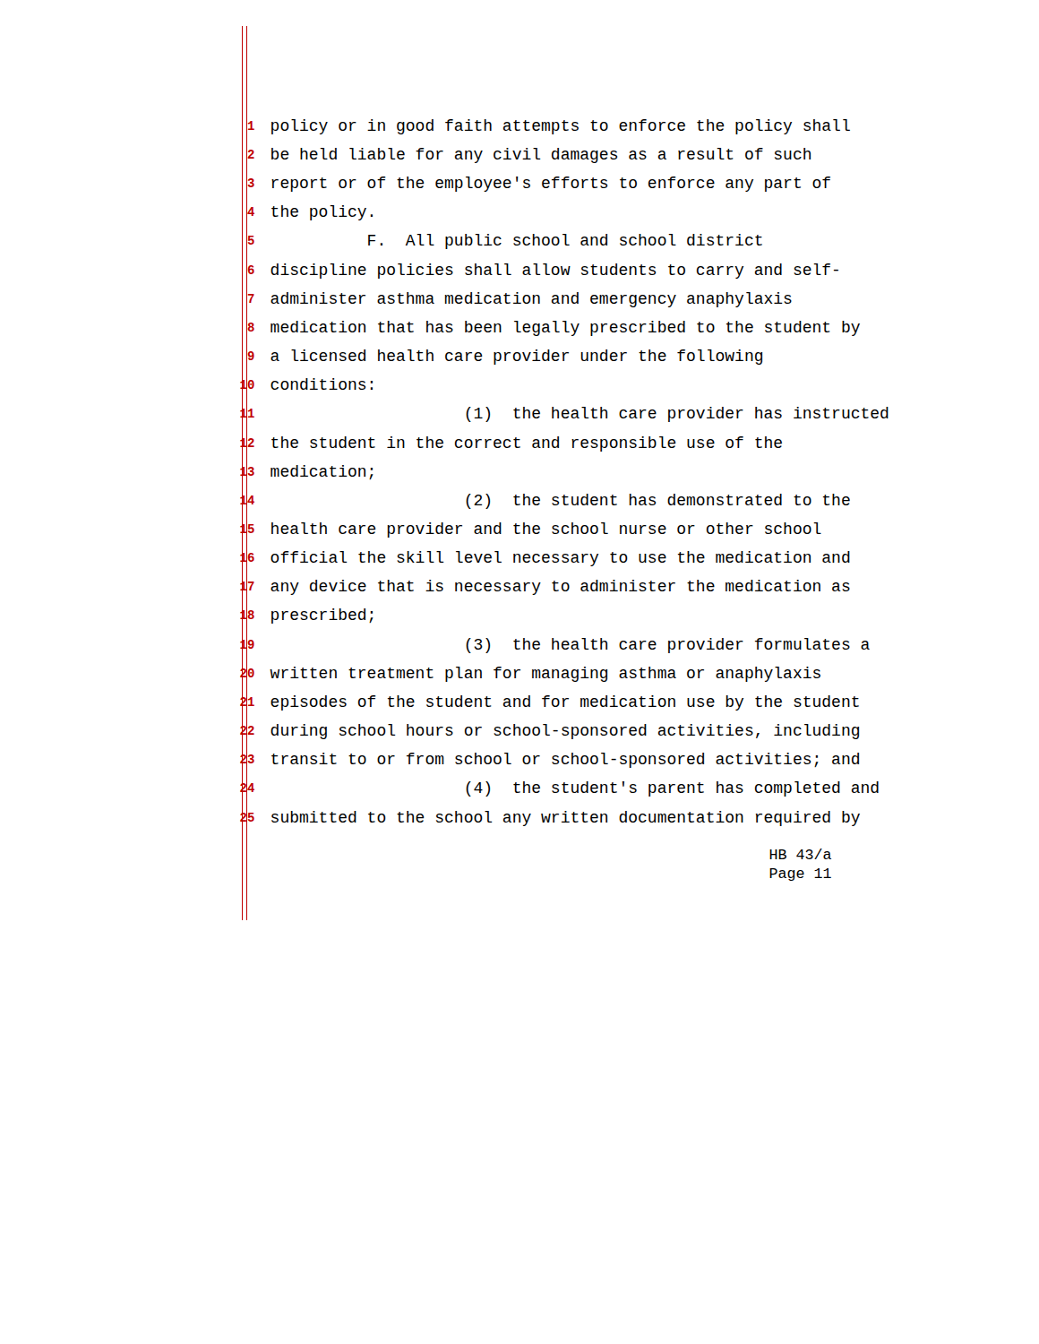policy or in good faith attempts to enforce the policy shall
be held liable for any civil damages as a result of such
report or of the employee's efforts to enforce any part of
the policy.
F. All public school and school district
discipline policies shall allow students to carry and self-
administer asthma medication and emergency anaphylaxis
medication that has been legally prescribed to the student by
a licensed health care provider under the following
conditions:
(1) the health care provider has instructed
the student in the correct and responsible use of the
medication;
(2) the student has demonstrated to the
health care provider and the school nurse or other school
official the skill level necessary to use the medication and
any device that is necessary to administer the medication as
prescribed;
(3) the health care provider formulates a
written treatment plan for managing asthma or anaphylaxis
episodes of the student and for medication use by the student
during school hours or school-sponsored activities, including
transit to or from school or school-sponsored activities; and
(4) the student's parent has completed and
submitted to the school any written documentation required by
HB 43/a Page 11